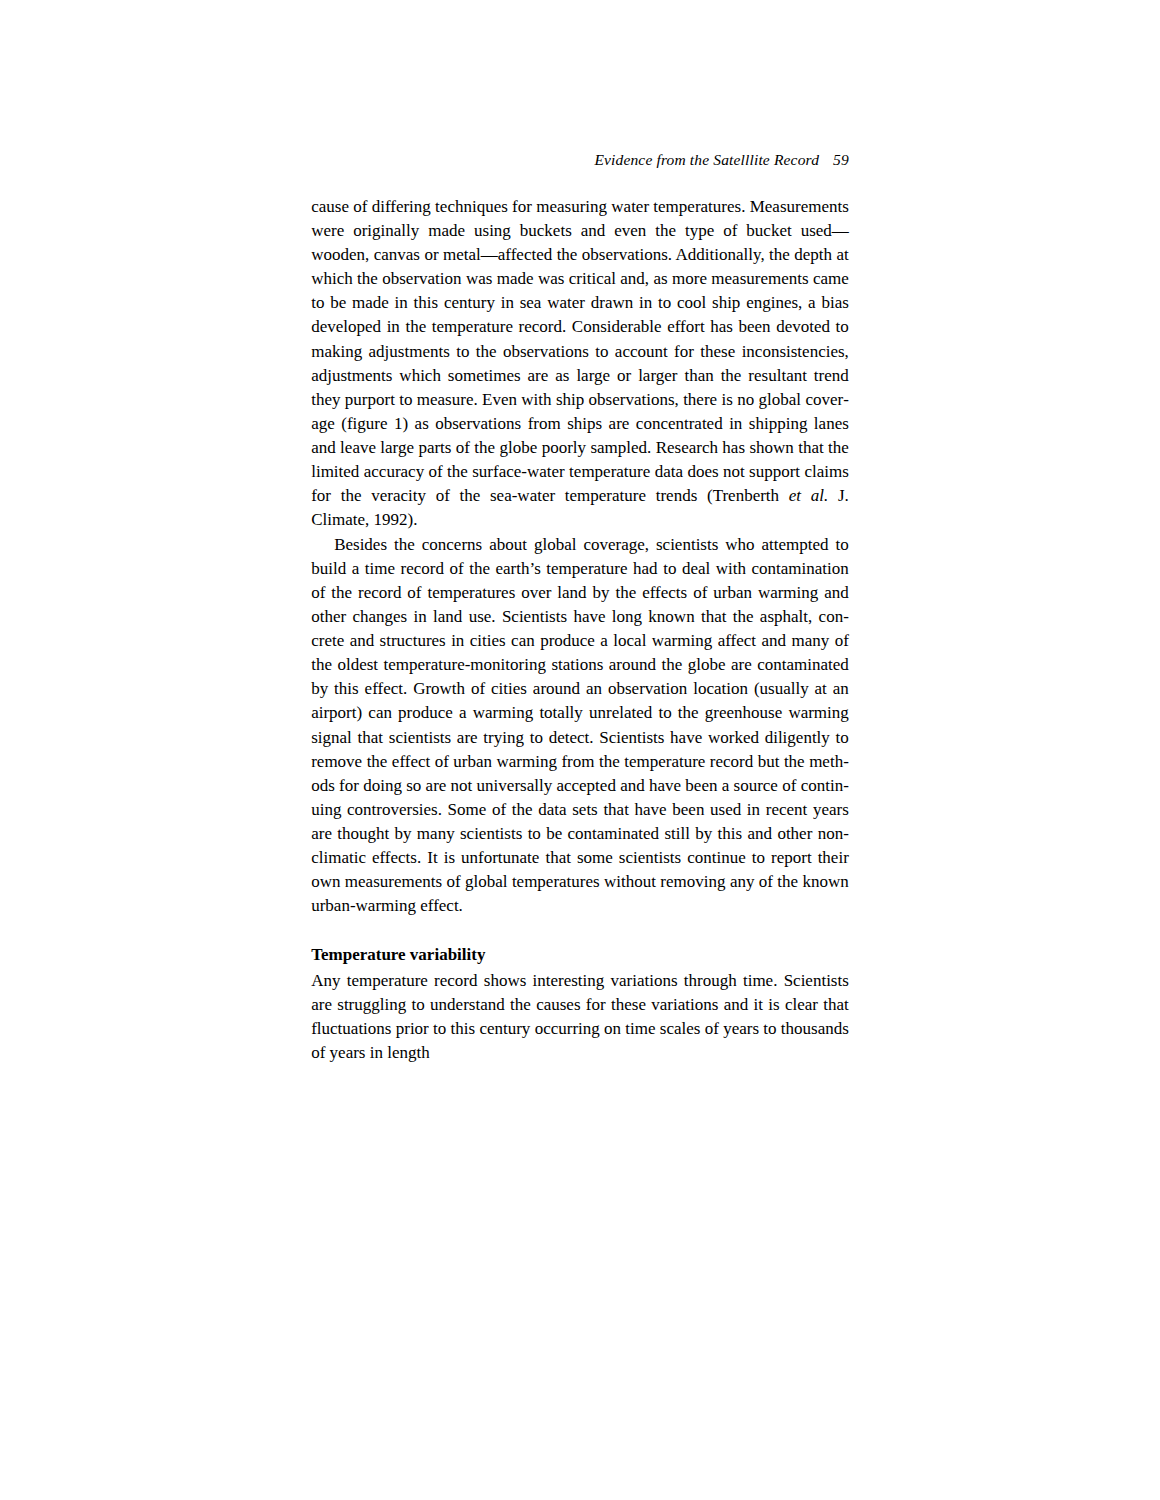Evidence from the Satelllite Record 59
cause of differing techniques for measuring water temperatures. Measurements were originally made using buckets and even the type of bucket used—wooden, canvas or metal—affected the observations. Additionally, the depth at which the observation was made was critical and, as more measurements came to be made in this century in sea water drawn in to cool ship engines, a bias developed in the temperature record. Considerable effort has been devoted to making adjustments to the observations to account for these inconsistencies, adjustments which sometimes are as large or larger than the resultant trend they purport to measure. Even with ship observations, there is no global coverage (figure 1) as observations from ships are concentrated in shipping lanes and leave large parts of the globe poorly sampled. Research has shown that the limited accuracy of the surface-water temperature data does not support claims for the veracity of the sea-water temperature trends (Trenberth et al. J. Climate, 1992).
Besides the concerns about global coverage, scientists who attempted to build a time record of the earth’s temperature had to deal with contamination of the record of temperatures over land by the effects of urban warming and other changes in land use. Scientists have long known that the asphalt, concrete and structures in cities can produce a local warming affect and many of the oldest temperature-monitoring stations around the globe are contaminated by this effect. Growth of cities around an observation location (usually at an airport) can produce a warming totally unrelated to the greenhouse warming signal that scientists are trying to detect. Scientists have worked diligently to remove the effect of urban warming from the temperature record but the methods for doing so are not universally accepted and have been a source of continuing controversies. Some of the data sets that have been used in recent years are thought by many scientists to be contaminated still by this and other non-climatic effects. It is unfortunate that some scientists continue to report their own measurements of global temperatures without removing any of the known urban-warming effect.
Temperature variability
Any temperature record shows interesting variations through time. Scientists are struggling to understand the causes for these variations and it is clear that fluctuations prior to this century occurring on time scales of years to thousands of years in length